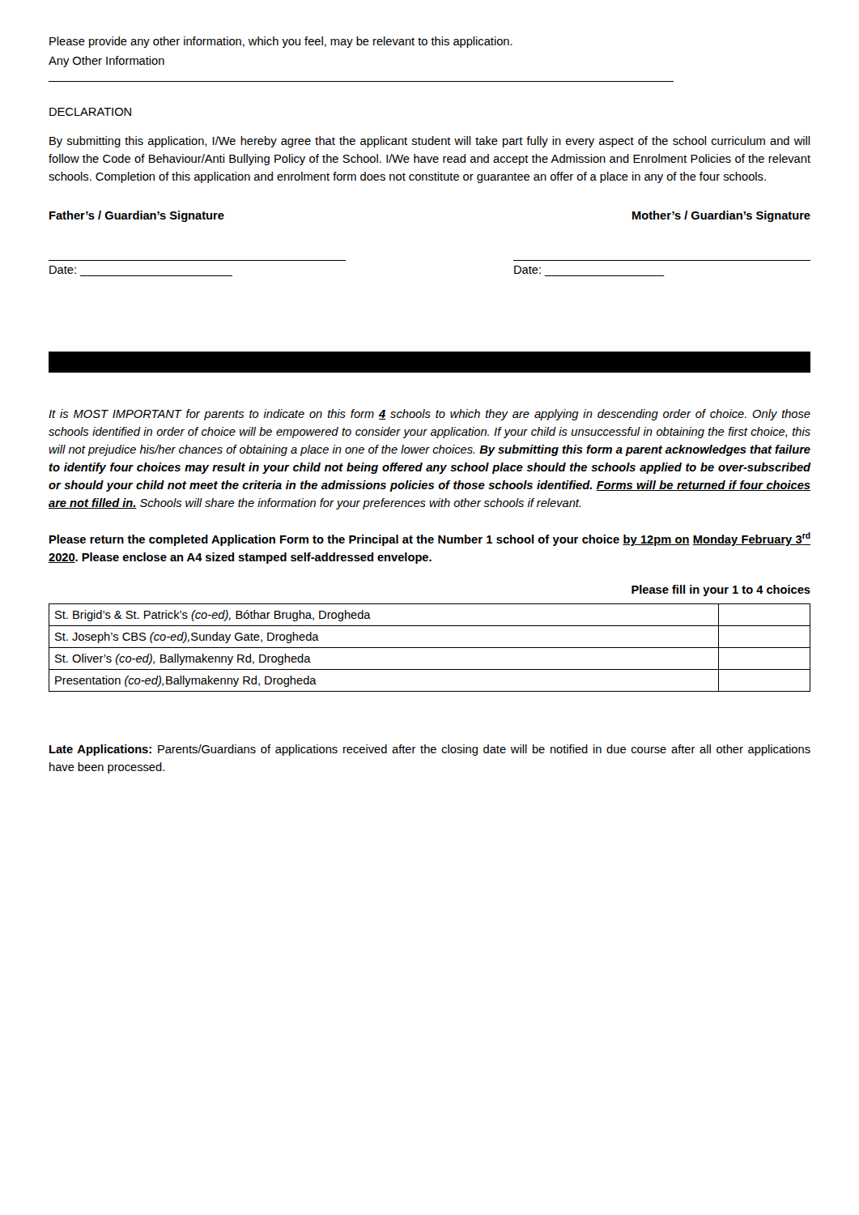Please provide any other information, which you feel, may be relevant to this application.
Any Other Information
DECLARATION
By submitting this application, I/We hereby agree that the applicant student will take part fully in every aspect of the school curriculum and will follow the Code of Behaviour/Anti Bullying Policy of the School. I/We have read and accept the Admission and Enrolment Policies of the relevant schools. Completion of this application and enrolment form does not constitute or guarantee an offer of a place in any of the four schools.
| Father’s / Guardian’s Signature | Mother’s / Guardian’s Signature |
| Date: _______________________ | Date: __________________ |
It is MOST IMPORTANT for parents to indicate on this form 4 schools to which they are applying in descending order of choice. Only those schools identified in order of choice will be empowered to consider your application. If your child is unsuccessful in obtaining the first choice, this will not prejudice his/her chances of obtaining a place in one of the lower choices. By submitting this form a parent acknowledges that failure to identify four choices may result in your child not being offered any school place should the schools applied to be over-subscribed or should your child not meet the criteria in the admissions policies of those schools identified. Forms will be returned if four choices are not filled in. Schools will share the information for your preferences with other schools if relevant.
Please return the completed Application Form to the Principal at the Number 1 school of your choice by 12pm on Monday February 3rd 2020. Please enclose an A4 sized stamped self-addressed envelope.
Please fill in your 1 to 4 choices
| St. Brigid’s & St. Patrick’s (co-ed), Bóthar Brugha, Drogheda | |
| St. Joseph’s CBS (co-ed), Sunday Gate, Drogheda | |
| St. Oliver’s (co-ed), Ballymakenny Rd, Drogheda | |
| Presentation (co-ed), Ballymakenny Rd, Drogheda | |
Late Applications: Parents/Guardians of applications received after the closing date will be notified in due course after all other applications have been processed.